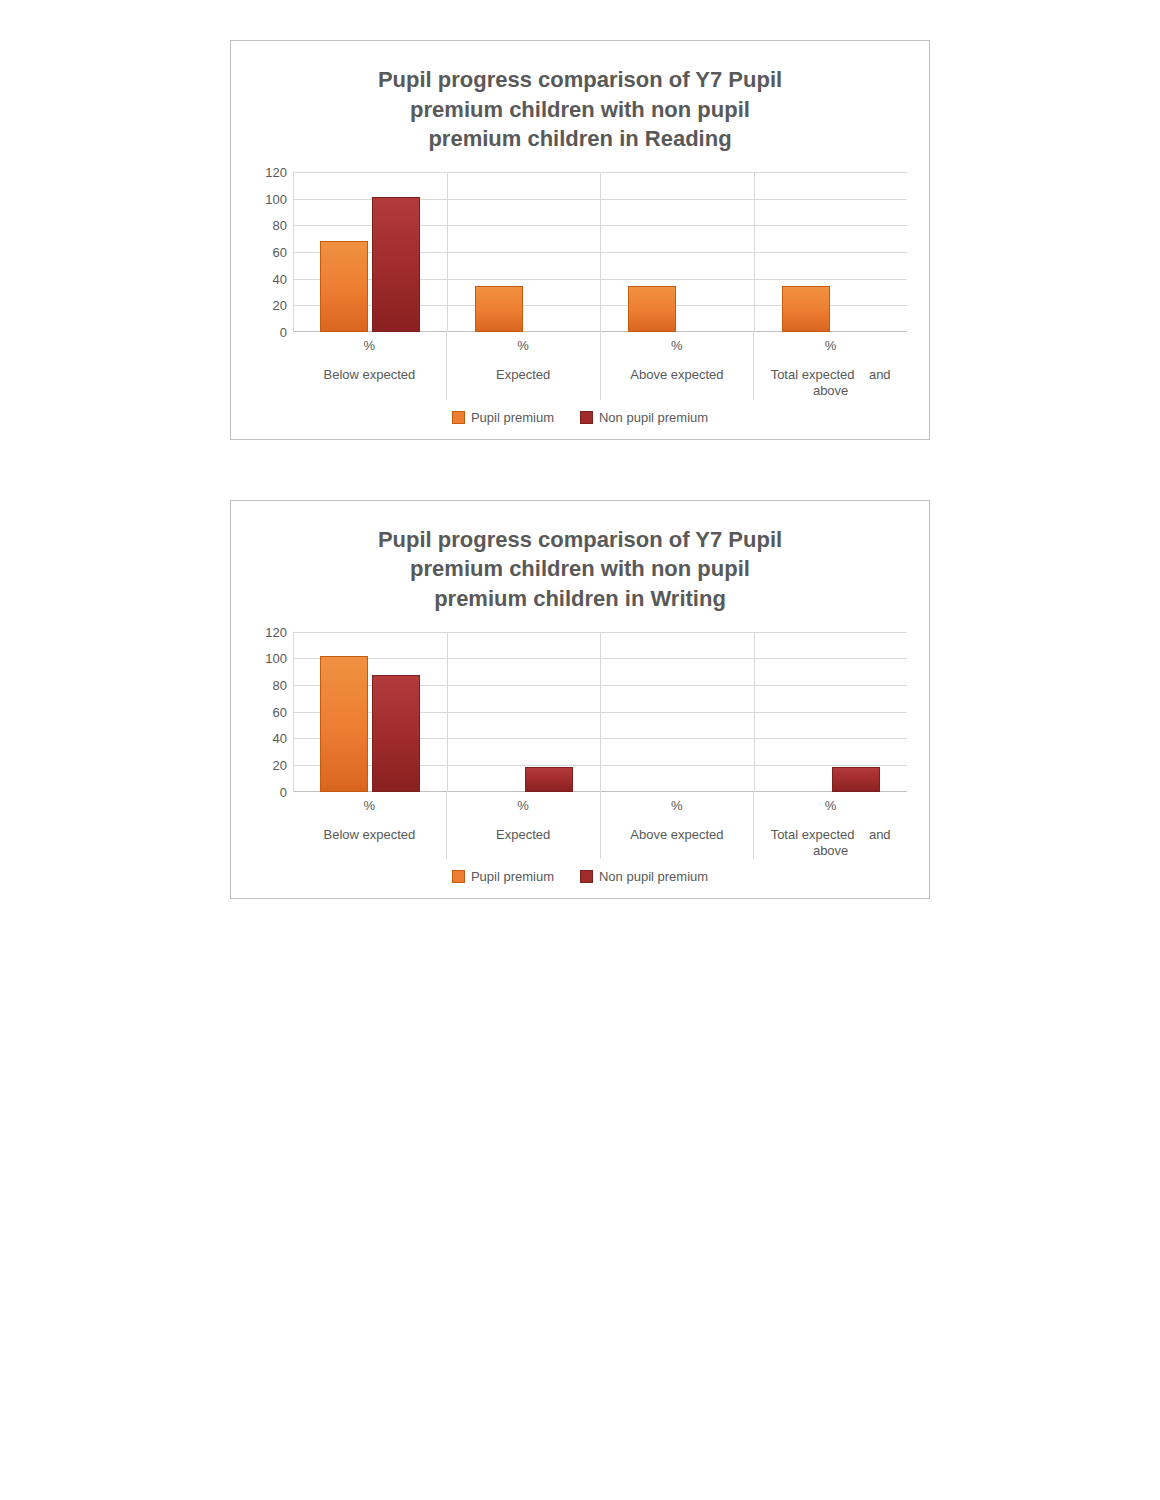Pupil progress comparison of Y7 Pupil
premium children with non pupil
premium children in Reading
120 100 80 60 40 20 0
% Below expected
% Expected
% Above expected
% Total expected and
above
Pupil premium
Non pupil premium
Pupil progress comparison of Y7 Pupil
premium children with non pupil
premium children in Writing
120 100 80 60 40 20 0
% Below expected
% Expected
% Above expected
% Total expected and
above
Pupil premium
Non pupil premium